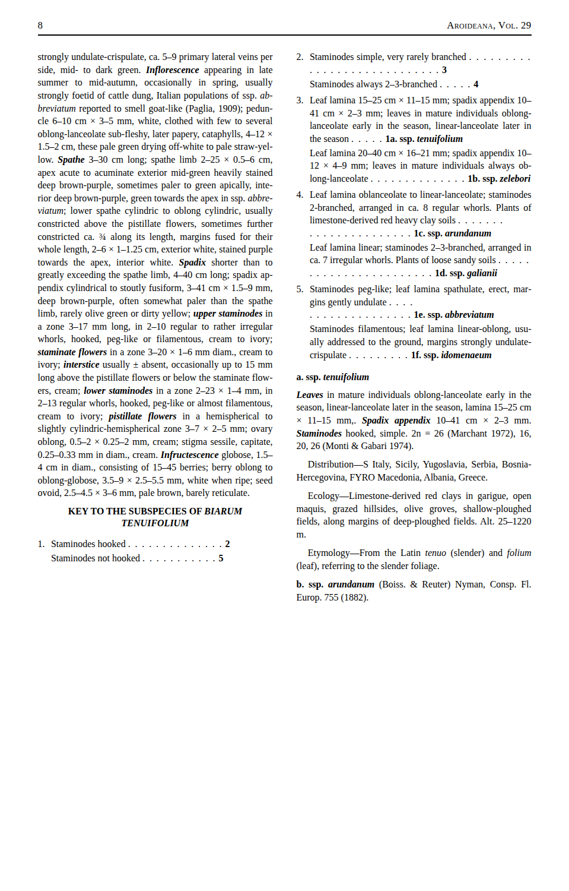8 Aroideana, Vol. 29
strongly undulate-crispulate, ca. 5–9 primary lateral veins per side, mid- to dark green. Inflorescence appearing in late summer to mid-autumn, occasionally in spring, usually strongly foetid of cattle dung, Italian populations of ssp. abbreviatum reported to smell goat-like (Paglia, 1909); peduncle 6–10 cm × 3–5 mm, white, clothed with few to several oblong-lanceolate sub-fleshy, later papery, cataphylls, 4–12 × 1.5–2 cm, these pale green drying off-white to pale straw-yellow. Spathe 3–30 cm long; spathe limb 2–25 × 0.5–6 cm, apex acute to acuminate exterior mid-green heavily stained deep brown-purple, sometimes paler to green apically, interior deep brown-purple, green towards the apex in ssp. abbreviatum; lower spathe cylindric to oblong cylindric, usually constricted above the pistillate flowers, sometimes further constricted ca. ¾ along its length, margins fused for their whole length, 2–6 × 1–1.25 cm, exterior white, stained purple towards the apex, interior white. Spadix shorter than to greatly exceeding the spathe limb, 4–40 cm long; spadix appendix cylindrical to stoutly fusiform, 3–41 cm × 1.5–9 mm, deep brown-purple, often somewhat paler than the spathe limb, rarely olive green or dirty yellow; upper staminodes in a zone 3–17 mm long, in 2–10 regular to rather irregular whorls, hooked, peg-like or filamentous, cream to ivory; staminate flowers in a zone 3–20 × 1–6 mm diam., cream to ivory; interstice usually ± absent, occasionally up to 15 mm long above the pistillate flowers or below the staminate flowers, cream; lower staminodes in a zone 2–23 × 1–4 mm, in 2–13 regular whorls, hooked, peg-like or almost filamentous, cream to ivory; pistillate flowers in a hemispherical to slightly cylindric-hemispherical zone 3–7 × 2–5 mm; ovary oblong, 0.5–2 × 0.25–2 mm, cream; stigma sessile, capitate, 0.25–0.33 mm in diam., cream. Infructescence globose, 1.5–4 cm in diam., consisting of 15–45 berries; berry oblong to oblong-globose, 3.5–9 × 2.5–5.5 mm, white when ripe; seed ovoid, 2.5–4.5 × 3–6 mm, pale brown, barely reticulate.
Key to the Subspecies of Biarum tenuifolium
1. Staminodes hooked . . . . . . . . . . . . . . 2 Staminodes not hooked . . . . . . . . . . . 5
2. Staminodes simple, very rarely branched . . . . . . . . . . . . . . . . . . . . . . . . . . . . 3 Staminodes always 2–3-branched . . . . . 4
3. Leaf lamina 15–25 cm × 11–15 mm; spadix appendix 10–41 cm × 2–3 mm; leaves in mature individuals oblong-lanceolate early in the season, linear-lanceolate later in the season . . . . . 1a. ssp. tenuifolium Leaf lamina 20–40 cm × 16–21 mm; spadix appendix 10–12 × 4–9 mm; leaves in mature individuals always oblong-lanceolate . . . . . . . . . . . . . . 1b. ssp. zelebori
4. Leaf lamina oblanceolate to linear-lanceolate; staminodes 2-branched, arranged in ca. 8 regular whorls. Plants of limestone-derived red heavy clay soils . . . . . . .
. . . . . . . . . . . . . . . 1c. ssp. arundanum Leaf lamina linear; staminodes 2–3-branched, arranged in ca. 7 irregular whorls. Plants of loose sandy soils . . . . .
. . . . . . . . . . . . . . . . . . 1d. ssp. galianii
5. Staminodes peg-like; leaf lamina spathulate, erect, margins gently undulate . . . .
. . . . . . . . . . . . . . . 1e. ssp. abbreviatum Staminodes filamentous; leaf lamina linear-oblong, usually addressed to the ground, margins strongly undulate-crispulate . . . . . . . . . 1f. ssp. idomenaeum
a. ssp. tenuifolium
Leaves in mature individuals oblong-lanceolate early in the season, linear-lanceolate later in the season, lamina 15–25 cm × 11–15 mm,. Spadix appendix 10–41 cm × 2–3 mm. Staminodes hooked, simple. 2n = 26 (Marchant 1972), 16, 20, 26 (Monti & Gabari 1974).
Distribution—S Italy, Sicily, Yugoslavia, Serbia, Bosnia-Hercegovina, FYRO Macedonia, Albania, Greece.
Ecology—Limestone-derived red clays in garigue, open maquis, grazed hillsides, olive groves, shallow-ploughed fields, along margins of deep-ploughed fields. Alt. 25–1220 m.
Etymology—From the Latin tenuo (slender) and folium (leaf), referring to the slender foliage.
b. ssp. arundanum (Boiss. & Reuter) Nyman, Consp. Fl. Europ. 755 (1882).